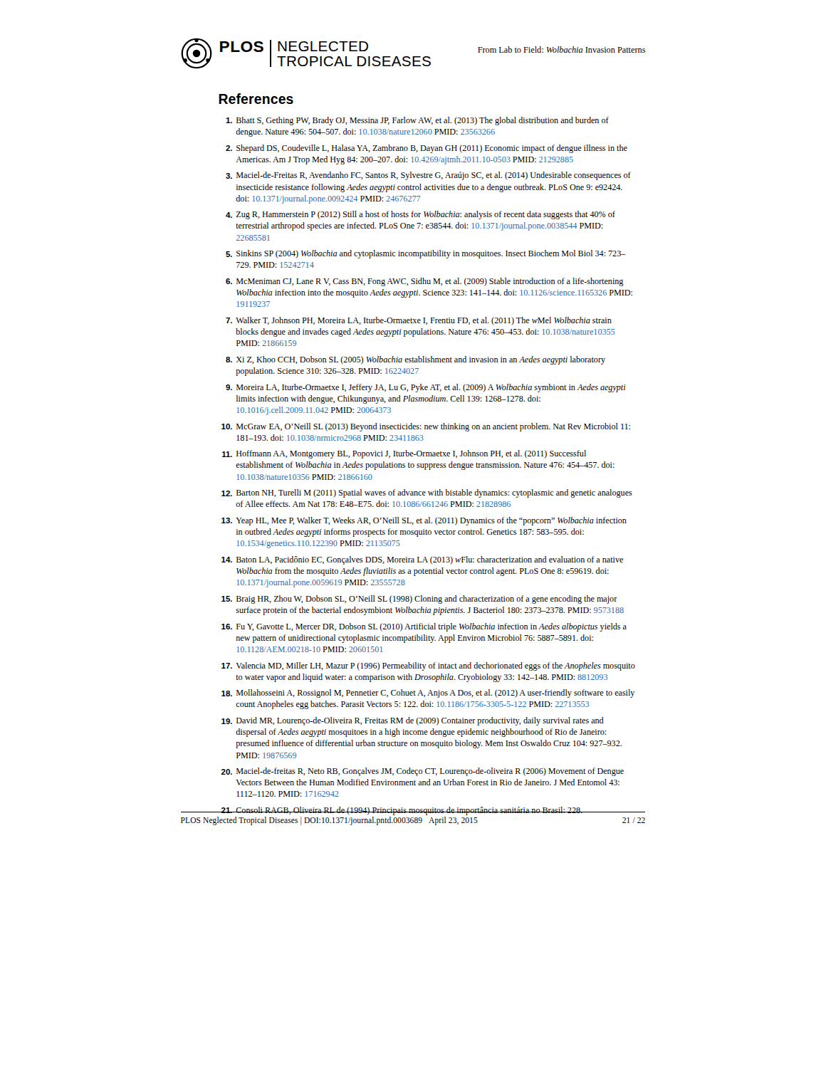PLOS
NEGLECTED
TROPICAL DISEASES
From Lab to Field: Wolbachia Invasion Patterns
References
Bhatt S, Gething PW, Brady OJ, Messina JP, Farlow AW, et al. (2013) The global distribution and burden of dengue. Nature 496: 504–507. doi: 10.1038/nature12060 PMID: 23563266
Shepard DS, Coudeville L, Halasa YA, Zambrano B, Dayan GH (2011) Economic impact of dengue illness in the Americas. Am J Trop Med Hyg 84: 200–207. doi: 10.4269/ajtmh.2011.10-0503 PMID: 21292885
Maciel-de-Freitas R, Avendanho FC, Santos R, Sylvestre G, Araújo SC, et al. (2014) Undesirable consequences of insecticide resistance following Aedes aegypti control activities due to a dengue outbreak. PLoS One 9: e92424. doi: 10.1371/journal.pone.0092424 PMID: 24676277
Zug R, Hammerstein P (2012) Still a host of hosts for Wolbachia: analysis of recent data suggests that 40% of terrestrial arthropod species are infected. PLoS One 7: e38544. doi: 10.1371/journal.pone.0038544 PMID: 22685581
Sinkins SP (2004) Wolbachia and cytoplasmic incompatibility in mosquitoes. Insect Biochem Mol Biol 34: 723–729. PMID: 15242714
McMeniman CJ, Lane R V, Cass BN, Fong AWC, Sidhu M, et al. (2009) Stable introduction of a life-shortening Wolbachia infection into the mosquito Aedes aegypti. Science 323: 141–144. doi: 10.1126/science.1165326 PMID: 19119237
Walker T, Johnson PH, Moreira LA, Iturbe-Ormaetxe I, Frentiu FD, et al. (2011) The w Mel Wolbachia strain blocks dengue and invades caged Aedes aegypti populations. Nature 476: 450–453. doi: 10.1038/nature10355 PMID: 21866159
Xi Z, Khoo CCH, Dobson SL (2005) Wolbachia establishment and invasion in an Aedes aegypti laboratory population. Science 310: 326–328. PMID: 16224027
Moreira LA, Iturbe-Ormaetxe I, Jeffery JA, Lu G, Pyke AT, et al. (2009) A Wolbachia symbiont in Aedes aegypti limits infection with dengue, Chikungunya, and Plasmodium. Cell 139: 1268–1278. doi: 10.1016/j.cell.2009.11.042 PMID: 20064373
McGraw EA, O’Neill SL (2013) Beyond insecticides: new thinking on an ancient problem. Nat Rev Microbiol 11: 181–193. doi: 10.1038/nrmicro2968 PMID: 23411863
Hoffmann AA, Montgomery BL, Popovici J, Iturbe-Ormaetxe I, Johnson PH, et al. (2011) Successful establishment of Wolbachia in Aedes populations to suppress dengue transmission. Nature 476: 454–457. doi: 10.1038/nature10356 PMID: 21866160
Barton NH, Turelli M (2011) Spatial waves of advance with bistable dynamics: cytoplasmic and genetic analogues of Allee effects. Am Nat 178: E48–E75. doi: 10.1086/661246 PMID: 21828986
Yeap HL, Mee P, Walker T, Weeks AR, O’Neill SL, et al. (2011) Dynamics of the “popcorn” Wolbachia infection in outbred Aedes aegypti informs prospects for mosquito vector control. Genetics 187: 583–595. doi: 10.1534/genetics.110.122390 PMID: 21135075
Baton LA, Pacidônio EC, Gonçalves DDS, Moreira LA (2013) w Flu: characterization and evaluation of a native Wolbachia from the mosquito Aedes fluviatilis as a potential vector control agent. PLoS One 8: e59619. doi: 10.1371/journal.pone.0059619 PMID: 23555728
Braig HR, Zhou W, Dobson SL, O’Neill SL (1998) Cloning and characterization of a gene encoding the major surface protein of the bacterial endosymbiont Wolbachia pipientis. J Bacteriol 180: 2373–2378. PMID: 9573188
Fu Y, Gavotte L, Mercer DR, Dobson SL (2010) Artificial triple Wolbachia infection in Aedes albopictus yields a new pattern of unidirectional cytoplasmic incompatibility. Appl Environ Microbiol 76: 5887–5891. doi: 10.1128/AEM.00218-10 PMID: 20601501
Valencia MD, Miller LH, Mazur P (1996) Permeability of intact and dechorionated eggs of the Anopheles mosquito to water vapor and liquid water: a comparison with Drosophila. Cryobiology 33: 142–148. PMID: 8812093
Mollahosseini A, Rossignol M, Pennetier C, Cohuet A, Anjos A Dos, et al. (2012) A user-friendly software to easily count Anopheles egg batches. Parasit Vectors 5: 122. doi: 10.1186/1756-3305-5-122 PMID: 22713553
David MR, Lourenço-de-Oliveira R, Freitas RM de (2009) Container productivity, daily survival rates and dispersal of Aedes aegypti mosquitoes in a high income dengue epidemic neighbourhood of Rio de Janeiro: presumed influence of differential urban structure on mosquito biology. Mem Inst Oswaldo Cruz 104: 927–932. PMID: 19876569
Maciel-de-freitas R, Neto RB, Gonçalves JM, Codeço CT, Lourenço-de-oliveira R (2006) Movement of Dengue Vectors Between the Human Modified Environment and an Urban Forest in Rio de Janeiro. J Med Entomol 43: 1112–1120. PMID: 17162942
Consoli RAGB, Oliveira RL de (1994) Principais mosquitos de importância sanitária no Brasil: 228.
PLOS Neglected Tropical Diseases | DOI:10.1371/journal.pntd.0003689 April 23, 2015
21 / 22